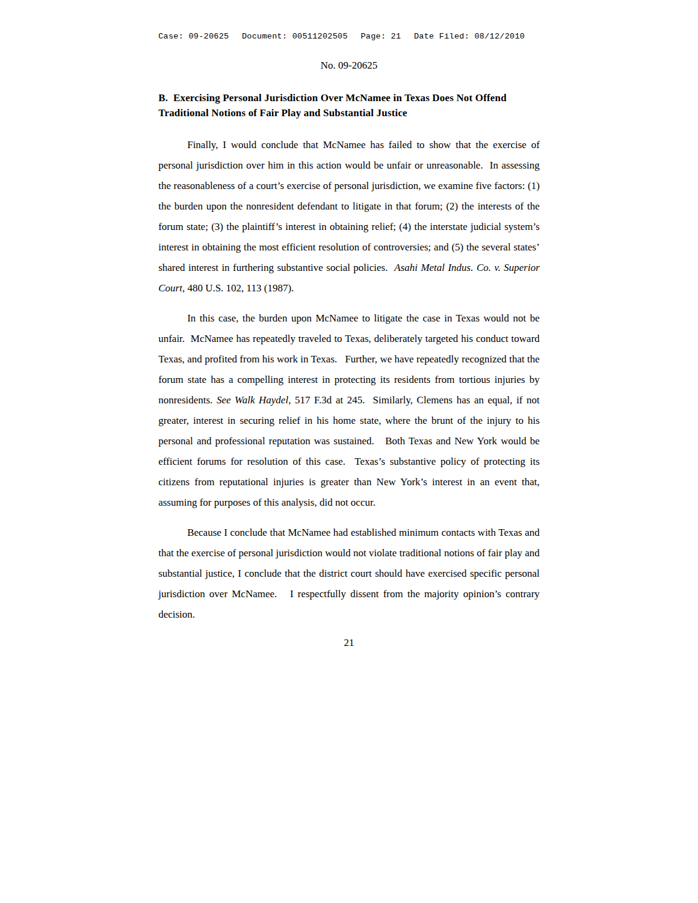Case: 09-20625 Document: 00511202505 Page: 21 Date Filed: 08/12/2010
No. 09-20625
B. Exercising Personal Jurisdiction Over McNamee in Texas Does Not Offend Traditional Notions of Fair Play and Substantial Justice
Finally, I would conclude that McNamee has failed to show that the exercise of personal jurisdiction over him in this action would be unfair or unreasonable. In assessing the reasonableness of a court’s exercise of personal jurisdiction, we examine five factors: (1) the burden upon the nonresident defendant to litigate in that forum; (2) the interests of the forum state; (3) the plaintiff’s interest in obtaining relief; (4) the interstate judicial system’s interest in obtaining the most efficient resolution of controversies; and (5) the several states’ shared interest in furthering substantive social policies. Asahi Metal Indus. Co. v. Superior Court, 480 U.S. 102, 113 (1987).
In this case, the burden upon McNamee to litigate the case in Texas would not be unfair. McNamee has repeatedly traveled to Texas, deliberately targeted his conduct toward Texas, and profited from his work in Texas. Further, we have repeatedly recognized that the forum state has a compelling interest in protecting its residents from tortious injuries by nonresidents. See Walk Haydel, 517 F.3d at 245. Similarly, Clemens has an equal, if not greater, interest in securing relief in his home state, where the brunt of the injury to his personal and professional reputation was sustained. Both Texas and New York would be efficient forums for resolution of this case. Texas’s substantive policy of protecting its citizens from reputational injuries is greater than New York’s interest in an event that, assuming for purposes of this analysis, did not occur.
Because I conclude that McNamee had established minimum contacts with Texas and that the exercise of personal jurisdiction would not violate traditional notions of fair play and substantial justice, I conclude that the district court should have exercised specific personal jurisdiction over McNamee. I respectfully dissent from the majority opinion’s contrary decision.
21